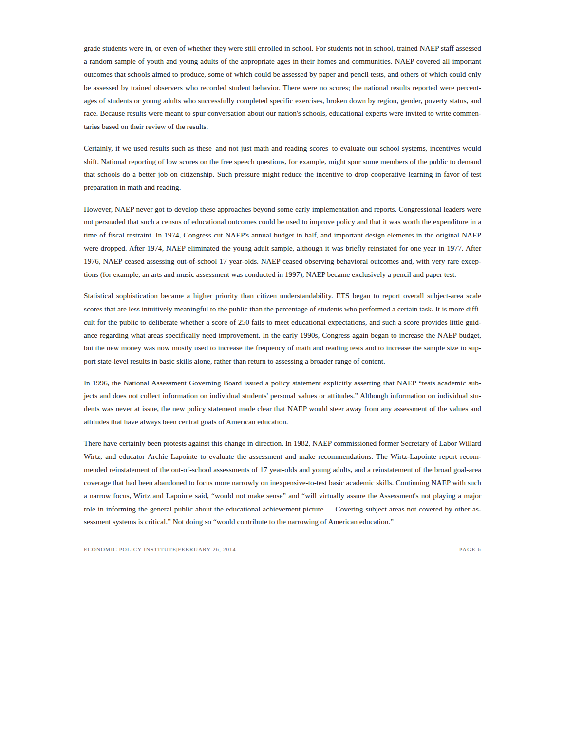grade students were in, or even of whether they were still enrolled in school. For students not in school, trained NAEP staff assessed a random sample of youth and young adults of the appropriate ages in their homes and communities. NAEP covered all important outcomes that schools aimed to produce, some of which could be assessed by paper and pencil tests, and others of which could only be assessed by trained observers who recorded student behavior. There were no scores; the national results reported were percentages of students or young adults who successfully completed specific exercises, broken down by region, gender, poverty status, and race. Because results were meant to spur conversation about our nation's schools, educational experts were invited to write commentaries based on their review of the results.
Certainly, if we used results such as these–and not just math and reading scores–to evaluate our school systems, incentives would shift. National reporting of low scores on the free speech questions, for example, might spur some members of the public to demand that schools do a better job on citizenship. Such pressure might reduce the incentive to drop cooperative learning in favor of test preparation in math and reading.
However, NAEP never got to develop these approaches beyond some early implementation and reports. Congressional leaders were not persuaded that such a census of educational outcomes could be used to improve policy and that it was worth the expenditure in a time of fiscal restraint. In 1974, Congress cut NAEP's annual budget in half, and important design elements in the original NAEP were dropped. After 1974, NAEP eliminated the young adult sample, although it was briefly reinstated for one year in 1977. After 1976, NAEP ceased assessing out-of-school 17 year-olds. NAEP ceased observing behavioral outcomes and, with very rare exceptions (for example, an arts and music assessment was conducted in 1997), NAEP became exclusively a pencil and paper test.
Statistical sophistication became a higher priority than citizen understandability. ETS began to report overall subject-area scale scores that are less intuitively meaningful to the public than the percentage of students who performed a certain task. It is more difficult for the public to deliberate whether a score of 250 fails to meet educational expectations, and such a score provides little guidance regarding what areas specifically need improvement. In the early 1990s, Congress again began to increase the NAEP budget, but the new money was now mostly used to increase the frequency of math and reading tests and to increase the sample size to support state-level results in basic skills alone, rather than return to assessing a broader range of content.
In 1996, the National Assessment Governing Board issued a policy statement explicitly asserting that NAEP “tests academic subjects and does not collect information on individual students' personal values or attitudes.” Although information on individual students was never at issue, the new policy statement made clear that NAEP would steer away from any assessment of the values and attitudes that have always been central goals of American education.
There have certainly been protests against this change in direction. In 1982, NAEP commissioned former Secretary of Labor Willard Wirtz, and educator Archie Lapointe to evaluate the assessment and make recommendations. The Wirtz-Lapointe report recommended reinstatement of the out-of-school assessments of 17 year-olds and young adults, and a reinstatement of the broad goal-area coverage that had been abandoned to focus more narrowly on inexpensive-to-test basic academic skills. Continuing NAEP with such a narrow focus, Wirtz and Lapointe said, “would not make sense” and “will virtually assure the Assessment's not playing a major role in informing the general public about the educational achievement picture…. Covering subject areas not covered by other assessment systems is critical.” Not doing so “would contribute to the narrowing of American education.”
Economic Policy Institute|February 26, 2014
Page 6